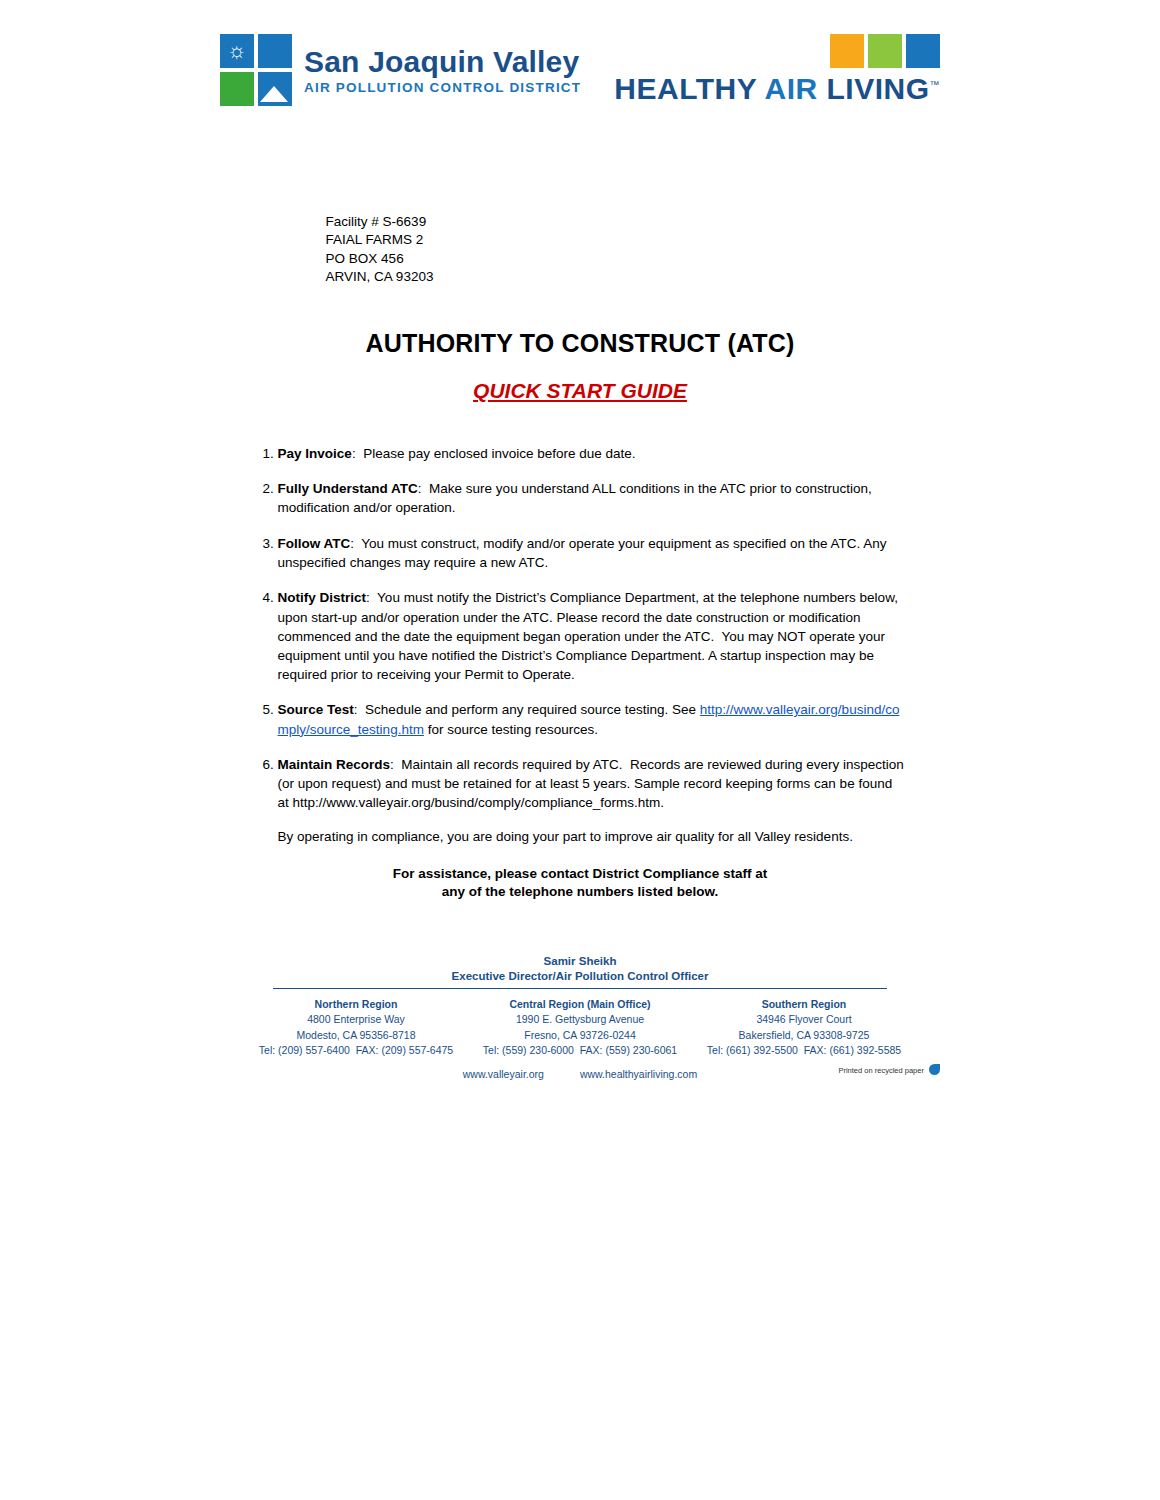☼
San Joaquin Valley
AIR POLLUTION CONTROL DISTRICT
HEALTHY AIR LIVING™
Facility # S-6639
FAIAL FARMS 2
PO BOX 456
ARVIN, CA 93203
AUTHORITY TO CONSTRUCT (ATC)
QUICK START GUIDE
Pay Invoice: Please pay enclosed invoice before due date.
Fully Understand ATC: Make sure you understand ALL conditions in the ATC prior to construction, modification and/or operation.
Follow ATC: You must construct, modify and/or operate your equipment as specified on the ATC. Any unspecified changes may require a new ATC.
Notify District: You must notify the District’s Compliance Department, at the telephone numbers below, upon start-up and/or operation under the ATC. Please record the date construction or modification commenced and the date the equipment began operation under the ATC. You may NOT operate your equipment until you have notified the District’s Compliance Department. A startup inspection may be required prior to receiving your Permit to Operate.
Source Test: Schedule and perform any required source testing. See http://www.valleyair.org/busind/comply/source_testing.htm for source testing resources.
Maintain Records: Maintain all records required by ATC. Records are reviewed during every inspection (or upon request) and must be retained for at least 5 years. Sample record keeping forms can be found at http://www.valleyair.org/busind/comply/compliance_forms.htm.
By operating in compliance, you are doing your part to improve air quality for all Valley residents.
For assistance, please contact District Compliance staff at
any of the telephone numbers listed below.
Samir Sheikh
Executive Director/Air Pollution Control Officer
Northern Region
4800 Enterprise Way
Modesto, CA 95356-8718
Tel: (209) 557-6400 FAX: (209) 557-6475
Central Region (Main Office)
1990 E. Gettysburg Avenue
Fresno, CA 93726-0244
Tel: (559) 230-6000 FAX: (559) 230-6061
Southern Region
34946 Flyover Court
Bakersfield, CA 93308-9725
Tel: (661) 392-5500 FAX: (661) 392-5585
www.valleyair.org www.healthyairliving.com
Printed on recycled paper